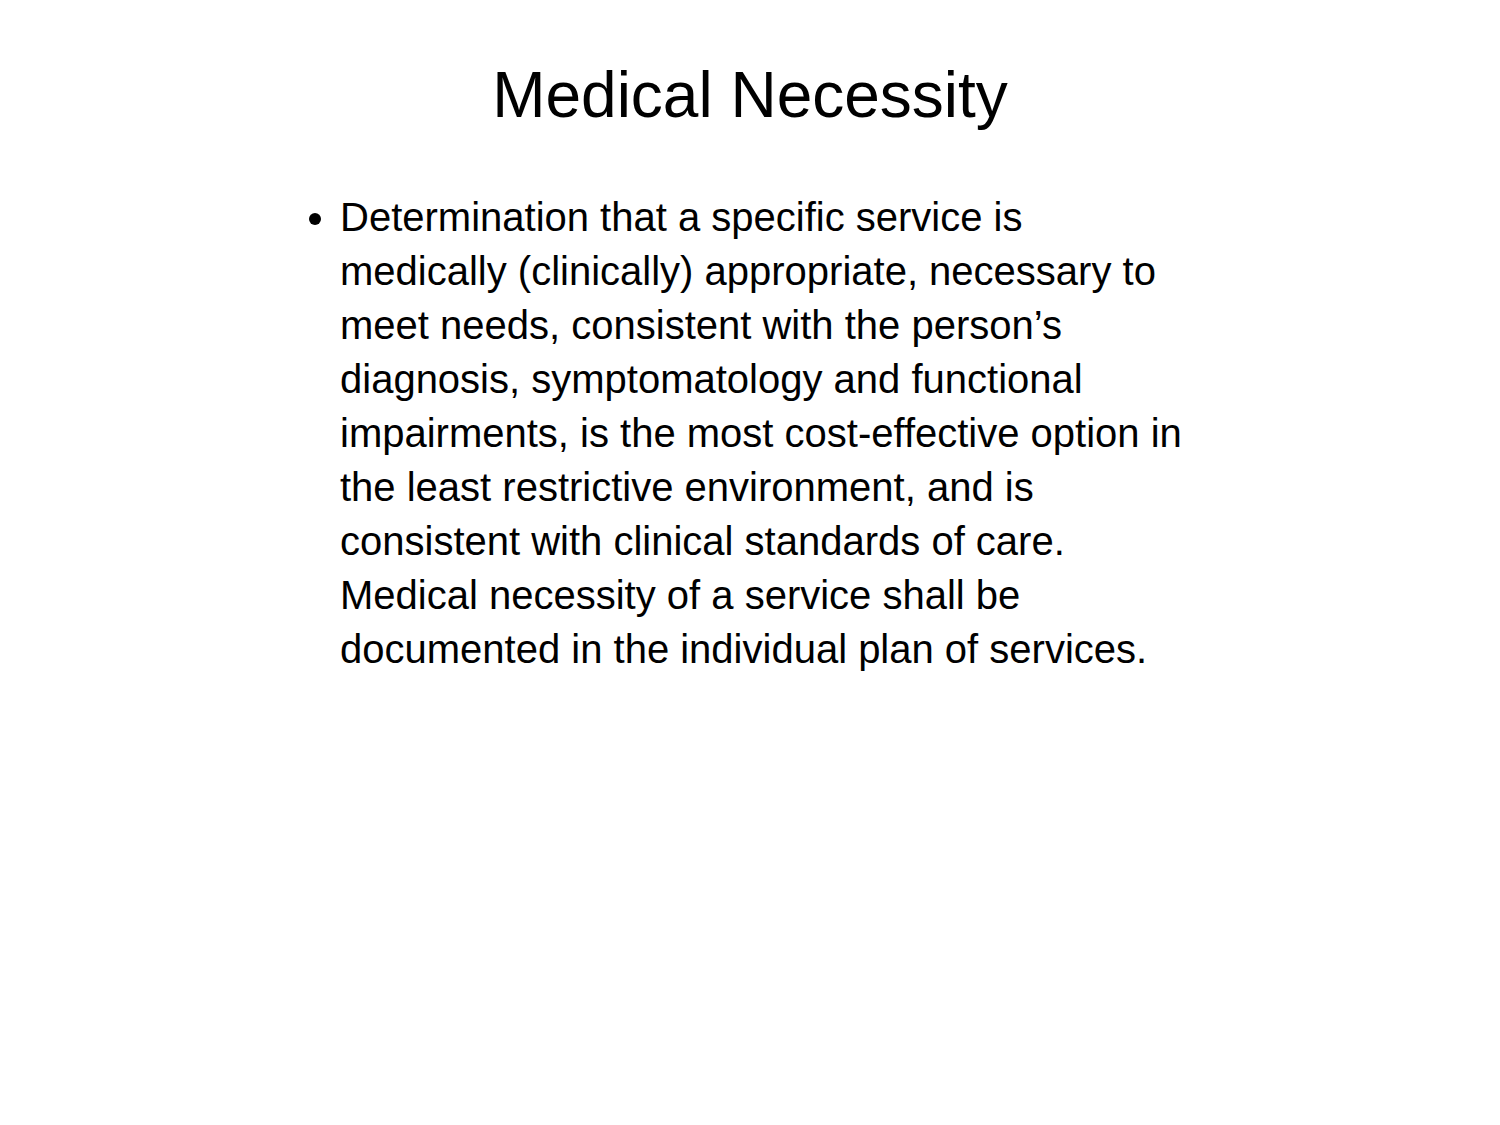Medical Necessity
Determination that a specific service is medically (clinically) appropriate, necessary to meet needs, consistent with the person’s diagnosis, symptomatology and functional impairments, is the most cost-effective option in the least restrictive environment, and is consistent with clinical standards of care. Medical necessity of a service shall be documented in the individual plan of services.